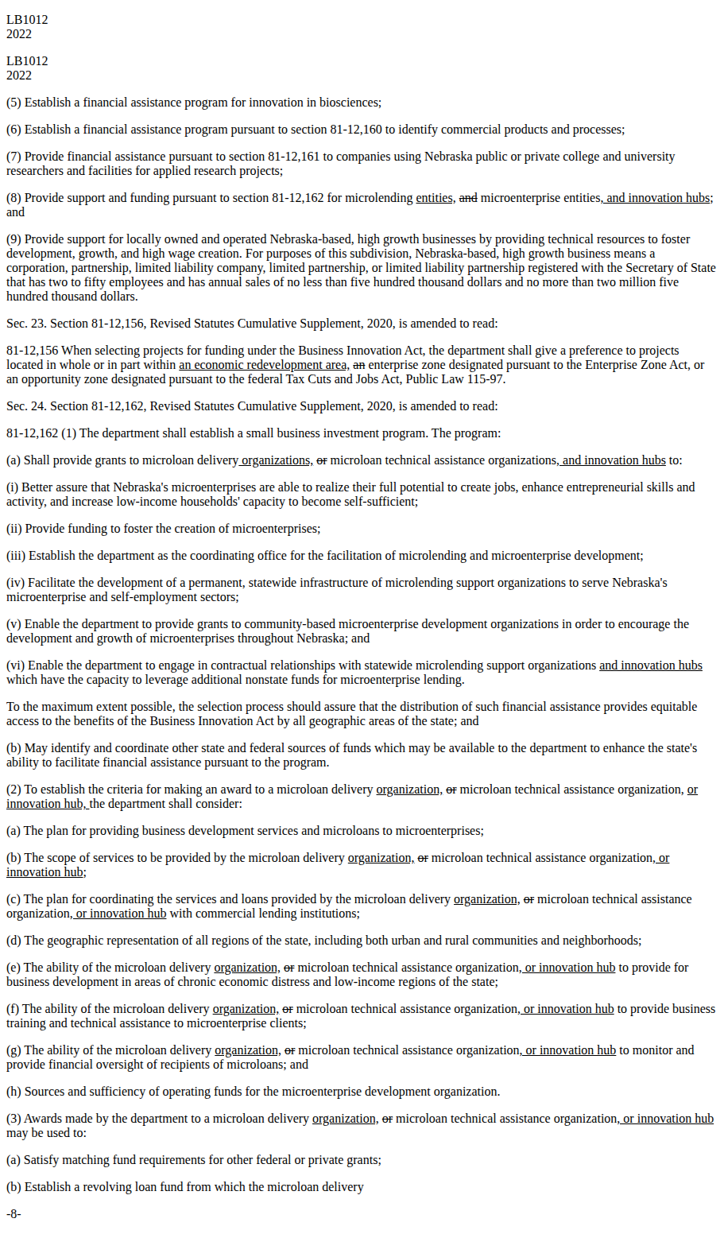LB1012
2022
LB1012
2022
(5) Establish a financial assistance program for innovation in biosciences;
(6) Establish a financial assistance program pursuant to section 81-12,160 to identify commercial products and processes;
(7) Provide financial assistance pursuant to section 81-12,161 to companies using Nebraska public or private college and university researchers and facilities for applied research projects;
(8) Provide support and funding pursuant to section 81-12,162 for microlending entities, and microenterprise entities, and innovation hubs; and
(9) Provide support for locally owned and operated Nebraska-based, high growth businesses by providing technical resources to foster development, growth, and high wage creation. For purposes of this subdivision, Nebraska-based, high growth business means a corporation, partnership, limited liability company, limited partnership, or limited liability partnership registered with the Secretary of State that has two to fifty employees and has annual sales of no less than five hundred thousand dollars and no more than two million five hundred thousand dollars.
Sec. 23. Section 81-12,156, Revised Statutes Cumulative Supplement, 2020, is amended to read:
81-12,156 When selecting projects for funding under the Business Innovation Act, the department shall give a preference to projects located in whole or in part within an economic redevelopment area, an enterprise zone designated pursuant to the Enterprise Zone Act, or an opportunity zone designated pursuant to the federal Tax Cuts and Jobs Act, Public Law 115-97.
Sec. 24. Section 81-12,162, Revised Statutes Cumulative Supplement, 2020, is amended to read:
81-12,162 (1) The department shall establish a small business investment program. The program:
(a) Shall provide grants to microloan delivery organizations, or microloan technical assistance organizations, and innovation hubs to:
(i) Better assure that Nebraska's microenterprises are able to realize their full potential to create jobs, enhance entrepreneurial skills and activity, and increase low-income households' capacity to become self-sufficient;
(ii) Provide funding to foster the creation of microenterprises;
(iii) Establish the department as the coordinating office for the facilitation of microlending and microenterprise development;
(iv) Facilitate the development of a permanent, statewide infrastructure of microlending support organizations to serve Nebraska's microenterprise and self-employment sectors;
(v) Enable the department to provide grants to community-based microenterprise development organizations in order to encourage the development and growth of microenterprises throughout Nebraska; and
(vi) Enable the department to engage in contractual relationships with statewide microlending support organizations and innovation hubs which have the capacity to leverage additional nonstate funds for microenterprise lending.
To the maximum extent possible, the selection process should assure that the distribution of such financial assistance provides equitable access to the benefits of the Business Innovation Act by all geographic areas of the state; and
(b) May identify and coordinate other state and federal sources of funds which may be available to the department to enhance the state's ability to facilitate financial assistance pursuant to the program.
(2) To establish the criteria for making an award to a microloan delivery organization, or microloan technical assistance organization, or innovation hub, the department shall consider:
(a) The plan for providing business development services and microloans to microenterprises;
(b) The scope of services to be provided by the microloan delivery organization, or microloan technical assistance organization, or innovation hub;
(c) The plan for coordinating the services and loans provided by the microloan delivery organization, or microloan technical assistance organization, or innovation hub with commercial lending institutions;
(d) The geographic representation of all regions of the state, including both urban and rural communities and neighborhoods;
(e) The ability of the microloan delivery organization, or microloan technical assistance organization, or innovation hub to provide for business development in areas of chronic economic distress and low-income regions of the state;
(f) The ability of the microloan delivery organization, or microloan technical assistance organization, or innovation hub to provide business training and technical assistance to microenterprise clients;
(g) The ability of the microloan delivery organization, or microloan technical assistance organization, or innovation hub to monitor and provide financial oversight of recipients of microloans; and
(h) Sources and sufficiency of operating funds for the microenterprise development organization.
(3) Awards made by the department to a microloan delivery organization, or microloan technical assistance organization, or innovation hub may be used to:
(a) Satisfy matching fund requirements for other federal or private grants;
(b) Establish a revolving loan fund from which the microloan delivery
-8-